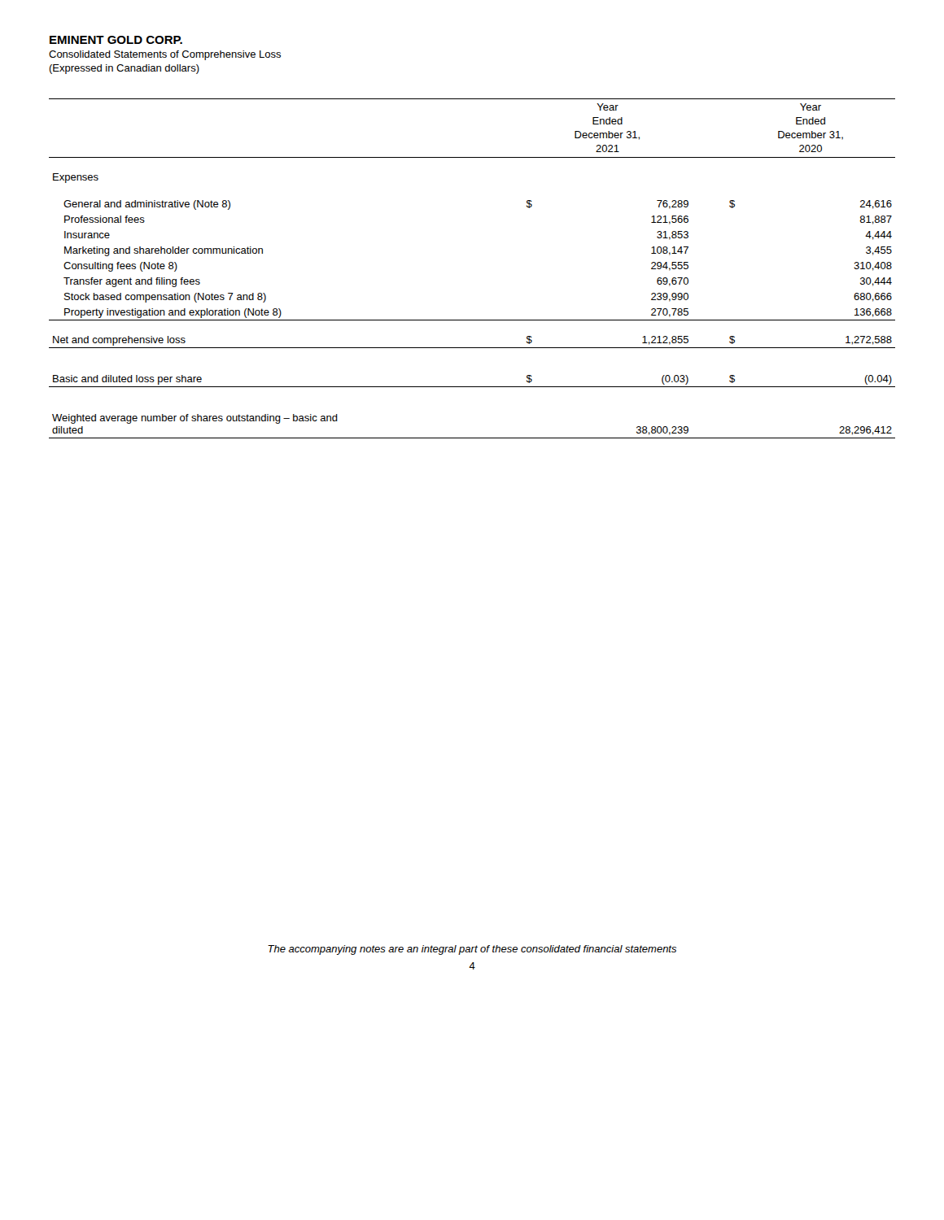EMINENT GOLD CORP.
Consolidated Statements of Comprehensive Loss
(Expressed in Canadian dollars)
| | | Year Ended December 31, 2021 | | Year Ended December 31, 2020 |
| --- | --- | --- | --- | --- |
| Expenses | | | | | | |
| General and administrative (Note 8) | | $ | 76,289 | | $ | 24,616 |
| Professional fees | | | 121,566 | | | 81,887 |
| Insurance | | | 31,853 | | | 4,444 |
| Marketing and shareholder communication | | | 108,147 | | | 3,455 |
| Consulting fees (Note 8) | | | 294,555 | | | 310,408 |
| Transfer agent and filing fees | | | 69,670 | | | 30,444 |
| Stock based compensation (Notes 7 and 8) | | | 239,990 | | | 680,666 |
| Property investigation and exploration (Note 8) | | | 270,785 | | | 136,668 |
| Net and comprehensive loss | | $ | 1,212,855 | | $ | 1,272,588 |
| Basic and diluted loss per share | | $ | (0.03) | | $ | (0.04) |
| Weighted average number of shares outstanding – basic and diluted | | | 38,800,239 | | | 28,296,412 |
The accompanying notes are an integral part of these consolidated financial statements
4